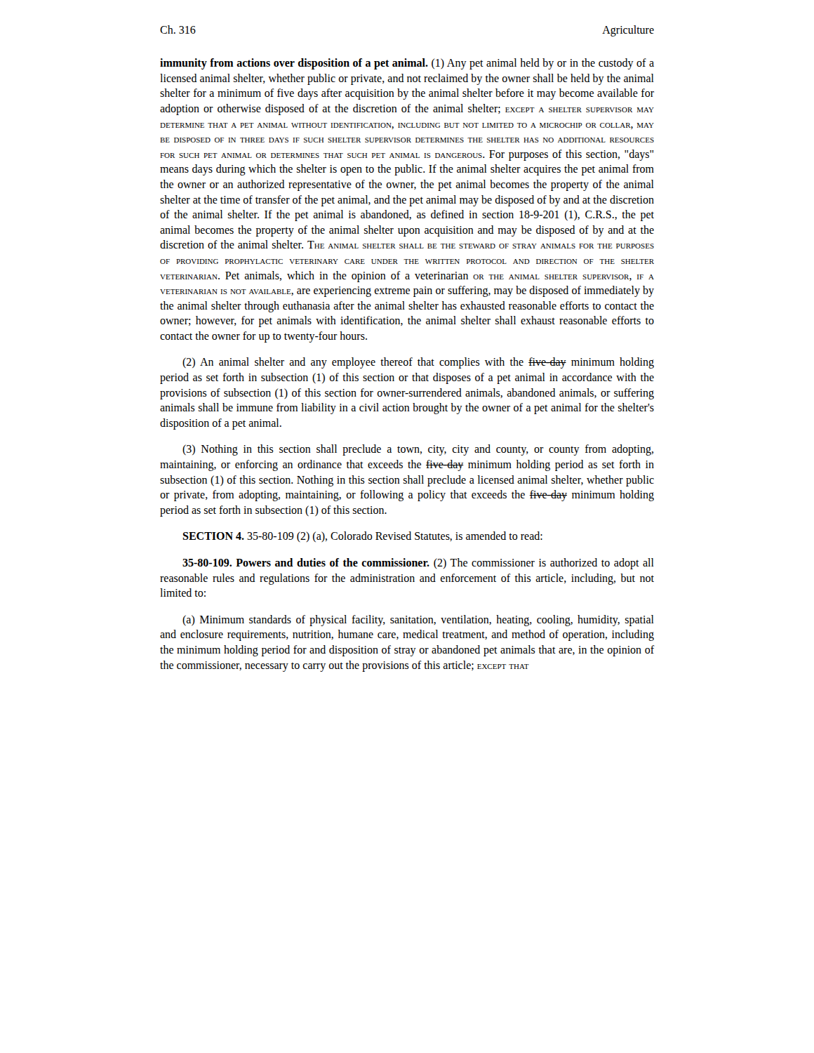Ch. 316 Agriculture
immunity from actions over disposition of a pet animal. (1) Any pet animal held by or in the custody of a licensed animal shelter, whether public or private, and not reclaimed by the owner shall be held by the animal shelter for a minimum of five days after acquisition by the animal shelter before it may become available for adoption or otherwise disposed of at the discretion of the animal shelter; except a shelter supervisor may determine that a pet animal without identification, including but not limited to a microchip or collar, may be disposed of in three days if such shelter supervisor determines the shelter has no additional resources for such pet animal or determines that such pet animal is dangerous. For purposes of this section, "days" means days during which the shelter is open to the public. If the animal shelter acquires the pet animal from the owner or an authorized representative of the owner, the pet animal becomes the property of the animal shelter at the time of transfer of the pet animal, and the pet animal may be disposed of by and at the discretion of the animal shelter. If the pet animal is abandoned, as defined in section 18-9-201 (1), C.R.S., the pet animal becomes the property of the animal shelter upon acquisition and may be disposed of by and at the discretion of the animal shelter. The animal shelter shall be the steward of stray animals for the purposes of providing prophylactic veterinary care under the written protocol and direction of the shelter veterinarian. Pet animals, which in the opinion of a veterinarian or the animal shelter supervisor, if a veterinarian is not available, are experiencing extreme pain or suffering, may be disposed of immediately by the animal shelter through euthanasia after the animal shelter has exhausted reasonable efforts to contact the owner; however, for pet animals with identification, the animal shelter shall exhaust reasonable efforts to contact the owner for up to twenty-four hours.
(2) An animal shelter and any employee thereof that complies with the five-day minimum holding period as set forth in subsection (1) of this section or that disposes of a pet animal in accordance with the provisions of subsection (1) of this section for owner-surrendered animals, abandoned animals, or suffering animals shall be immune from liability in a civil action brought by the owner of a pet animal for the shelter's disposition of a pet animal.
(3) Nothing in this section shall preclude a town, city, city and county, or county from adopting, maintaining, or enforcing an ordinance that exceeds the five-day minimum holding period as set forth in subsection (1) of this section. Nothing in this section shall preclude a licensed animal shelter, whether public or private, from adopting, maintaining, or following a policy that exceeds the five-day minimum holding period as set forth in subsection (1) of this section.
SECTION 4. 35-80-109 (2) (a), Colorado Revised Statutes, is amended to read:
35-80-109. Powers and duties of the commissioner. (2) The commissioner is authorized to adopt all reasonable rules and regulations for the administration and enforcement of this article, including, but not limited to:
(a) Minimum standards of physical facility, sanitation, ventilation, heating, cooling, humidity, spatial and enclosure requirements, nutrition, humane care, medical treatment, and method of operation, including the minimum holding period for and disposition of stray or abandoned pet animals that are, in the opinion of the commissioner, necessary to carry out the provisions of this article; except that